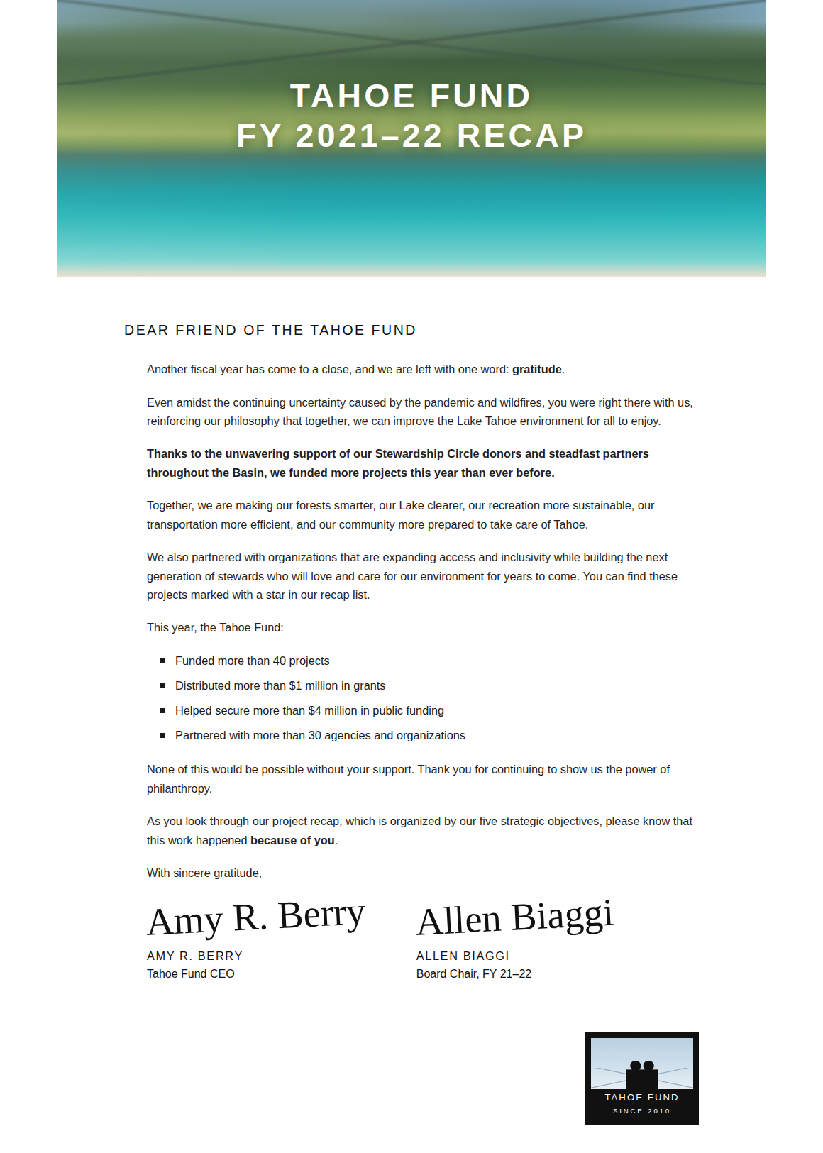TAHOE FUND
FY 2021–22 RECAP
DEAR FRIEND OF THE TAHOE FUND
Another fiscal year has come to a close, and we are left with one word: gratitude.
Even amidst the continuing uncertainty caused by the pandemic and wildfires, you were right there with us, reinforcing our philosophy that together, we can improve the Lake Tahoe environment for all to enjoy.
Thanks to the unwavering support of our Stewardship Circle donors and steadfast partners throughout the Basin, we funded more projects this year than ever before.
Together, we are making our forests smarter, our Lake clearer, our recreation more sustainable, our transportation more efficient, and our community more prepared to take care of Tahoe.
We also partnered with organizations that are expanding access and inclusivity while building the next generation of stewards who will love and care for our environment for years to come. You can find these projects marked with a star in our recap list.
This year, the Tahoe Fund:
Funded more than 40 projects
Distributed more than $1 million in grants
Helped secure more than $4 million in public funding
Partnered with more than 30 agencies and organizations
None of this would be possible without your support. Thank you for continuing to show us the power of philanthropy.
As you look through our project recap, which is organized by our five strategic objectives, please know that this work happened because of you.
With sincere gratitude,
Amy R. Berry
AMY R. BERRY
Tahoe Fund CEO
Allen Biaggi
ALLEN BIAGGI
Board Chair, FY 21–22
TAHOE FUND SINCE 2010